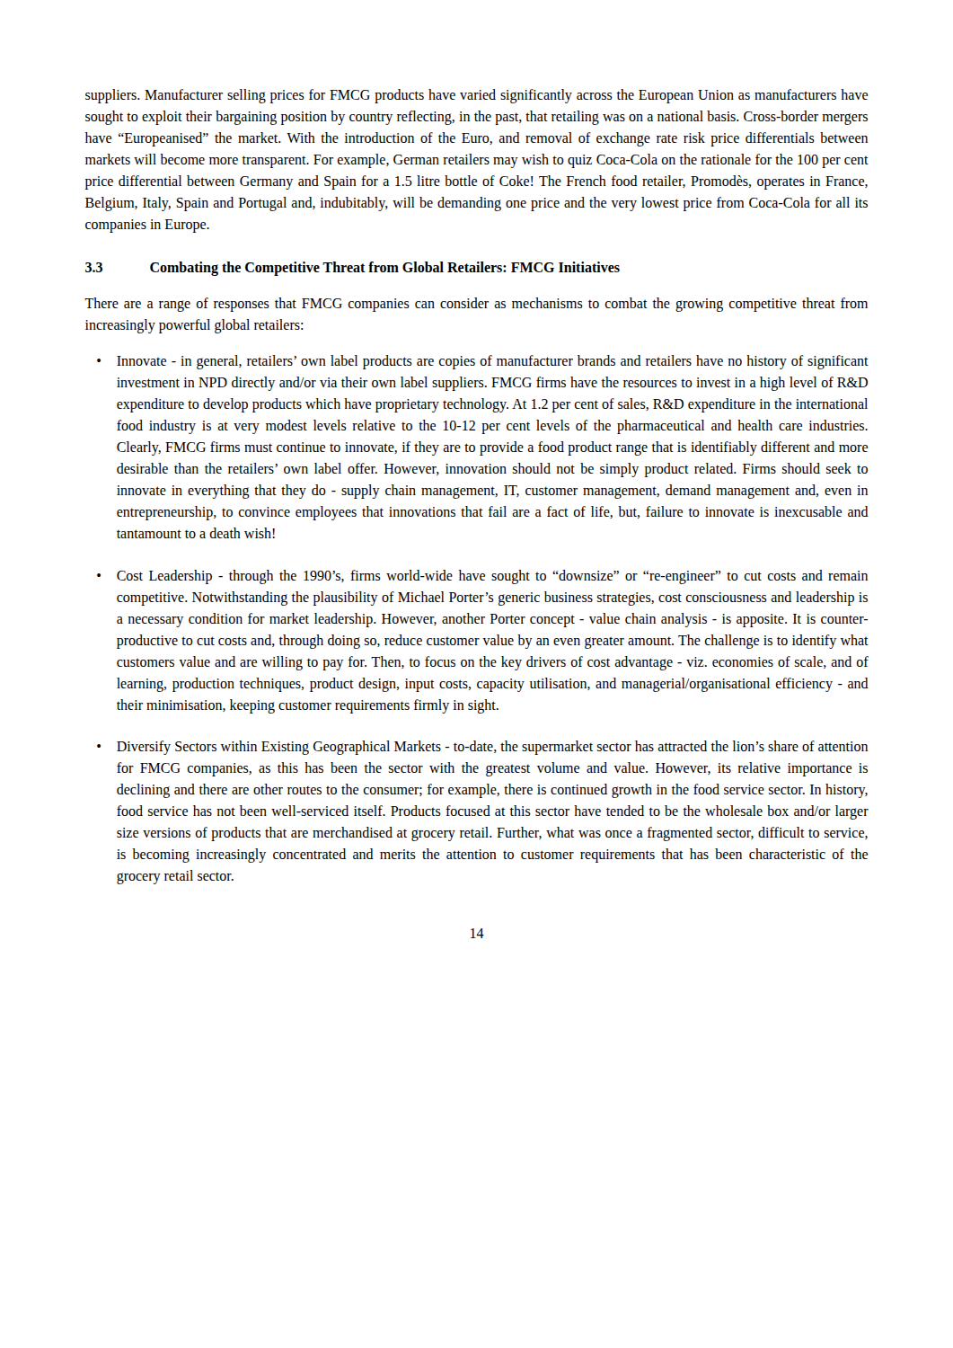suppliers. Manufacturer selling prices for FMCG products have varied significantly across the European Union as manufacturers have sought to exploit their bargaining position by country reflecting, in the past, that retailing was on a national basis. Cross-border mergers have “Europeanised” the market. With the introduction of the Euro, and removal of exchange rate risk price differentials between markets will become more transparent. For example, German retailers may wish to quiz Coca-Cola on the rationale for the 100 per cent price differential between Germany and Spain for a 1.5 litre bottle of Coke! The French food retailer, Promodès, operates in France, Belgium, Italy, Spain and Portugal and, indubitably, will be demanding one price and the very lowest price from Coca-Cola for all its companies in Europe.
3.3 Combating the Competitive Threat from Global Retailers: FMCG Initiatives
There are a range of responses that FMCG companies can consider as mechanisms to combat the growing competitive threat from increasingly powerful global retailers:
Innovate - in general, retailers’ own label products are copies of manufacturer brands and retailers have no history of significant investment in NPD directly and/or via their own label suppliers. FMCG firms have the resources to invest in a high level of R&D expenditure to develop products which have proprietary technology. At 1.2 per cent of sales, R&D expenditure in the international food industry is at very modest levels relative to the 10-12 per cent levels of the pharmaceutical and health care industries. Clearly, FMCG firms must continue to innovate, if they are to provide a food product range that is identifiably different and more desirable than the retailers’ own label offer. However, innovation should not be simply product related. Firms should seek to innovate in everything that they do - supply chain management, IT, customer management, demand management and, even in entrepreneurship, to convince employees that innovations that fail are a fact of life, but, failure to innovate is inexcusable and tantamount to a death wish!
Cost Leadership - through the 1990’s, firms world-wide have sought to “downsize” or “re-engineer” to cut costs and remain competitive. Notwithstanding the plausibility of Michael Porter’s generic business strategies, cost consciousness and leadership is a necessary condition for market leadership. However, another Porter concept - value chain analysis - is apposite. It is counter-productive to cut costs and, through doing so, reduce customer value by an even greater amount. The challenge is to identify what customers value and are willing to pay for. Then, to focus on the key drivers of cost advantage - viz. economies of scale, and of learning, production techniques, product design, input costs, capacity utilisation, and managerial/organisational efficiency - and their minimisation, keeping customer requirements firmly in sight.
Diversify Sectors within Existing Geographical Markets - to-date, the supermarket sector has attracted the lion’s share of attention for FMCG companies, as this has been the sector with the greatest volume and value. However, its relative importance is declining and there are other routes to the consumer; for example, there is continued growth in the food service sector. In history, food service has not been well-serviced itself. Products focused at this sector have tended to be the wholesale box and/or larger size versions of products that are merchandised at grocery retail. Further, what was once a fragmented sector, difficult to service, is becoming increasingly concentrated and merits the attention to customer requirements that has been characteristic of the grocery retail sector.
14